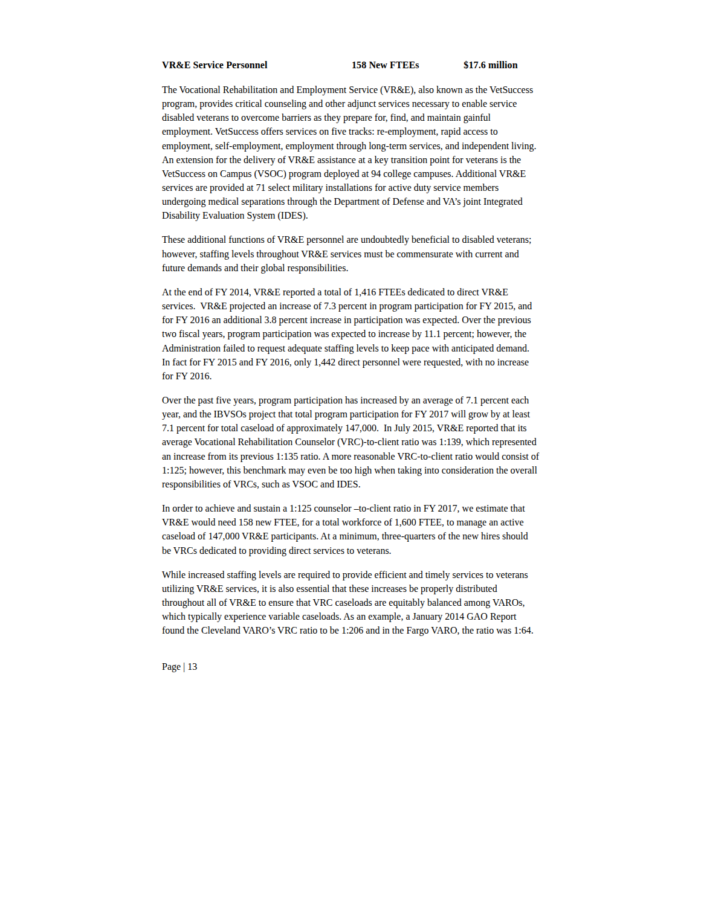VR&E Service Personnel 158 New FTEEs $17.6 million
The Vocational Rehabilitation and Employment Service (VR&E), also known as the VetSuccess program, provides critical counseling and other adjunct services necessary to enable service disabled veterans to overcome barriers as they prepare for, find, and maintain gainful employment. VetSuccess offers services on five tracks: re-employment, rapid access to employment, self-employment, employment through long-term services, and independent living. An extension for the delivery of VR&E assistance at a key transition point for veterans is the VetSuccess on Campus (VSOC) program deployed at 94 college campuses. Additional VR&E services are provided at 71 select military installations for active duty service members undergoing medical separations through the Department of Defense and VA’s joint Integrated Disability Evaluation System (IDES).
These additional functions of VR&E personnel are undoubtedly beneficial to disabled veterans; however, staffing levels throughout VR&E services must be commensurate with current and future demands and their global responsibilities.
At the end of FY 2014, VR&E reported a total of 1,416 FTEEs dedicated to direct VR&E services. VR&E projected an increase of 7.3 percent in program participation for FY 2015, and for FY 2016 an additional 3.8 percent increase in participation was expected. Over the previous two fiscal years, program participation was expected to increase by 11.1 percent; however, the Administration failed to request adequate staffing levels to keep pace with anticipated demand. In fact for FY 2015 and FY 2016, only 1,442 direct personnel were requested, with no increase for FY 2016.
Over the past five years, program participation has increased by an average of 7.1 percent each year, and the IBVSOs project that total program participation for FY 2017 will grow by at least 7.1 percent for total caseload of approximately 147,000. In July 2015, VR&E reported that its average Vocational Rehabilitation Counselor (VRC)-to-client ratio was 1:139, which represented an increase from its previous 1:135 ratio. A more reasonable VRC-to-client ratio would consist of 1:125; however, this benchmark may even be too high when taking into consideration the overall responsibilities of VRCs, such as VSOC and IDES.
In order to achieve and sustain a 1:125 counselor –to-client ratio in FY 2017, we estimate that VR&E would need 158 new FTEE, for a total workforce of 1,600 FTEE, to manage an active caseload of 147,000 VR&E participants. At a minimum, three-quarters of the new hires should be VRCs dedicated to providing direct services to veterans.
While increased staffing levels are required to provide efficient and timely services to veterans utilizing VR&E services, it is also essential that these increases be properly distributed throughout all of VR&E to ensure that VRC caseloads are equitably balanced among VAROs, which typically experience variable caseloads. As an example, a January 2014 GAO Report found the Cleveland VARO’s VRC ratio to be 1:206 and in the Fargo VARO, the ratio was 1:64.
Page | 13